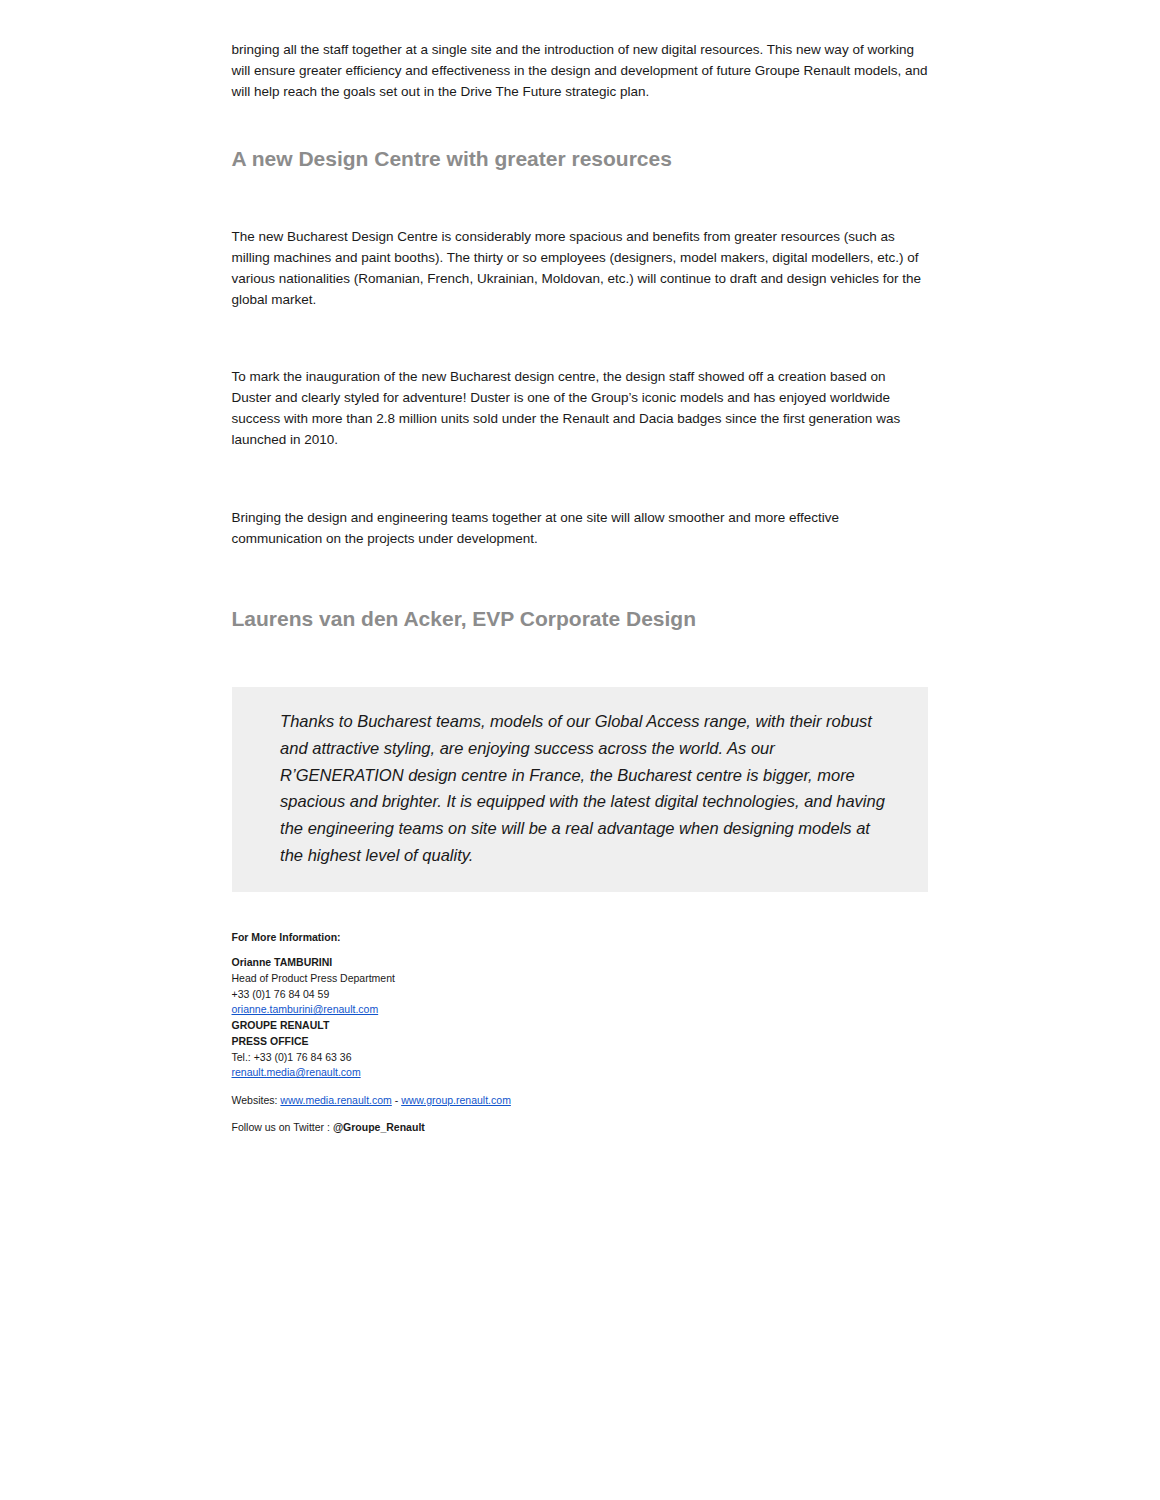bringing all the staff together at a single site and the introduction of new digital resources. This new way of working will ensure greater efficiency and effectiveness in the design and development of future Groupe Renault models, and will help reach the goals set out in the Drive The Future strategic plan.
A new Design Centre with greater resources
The new Bucharest Design Centre is considerably more spacious and benefits from greater resources (such as milling machines and paint booths). The thirty or so employees (designers, model makers, digital modellers, etc.) of various nationalities (Romanian, French, Ukrainian, Moldovan, etc.) will continue to draft and design vehicles for the global market.
To mark the inauguration of the new Bucharest design centre, the design staff showed off a creation based on Duster and clearly styled for adventure! Duster is one of the Group’s iconic models and has enjoyed worldwide success with more than 2.8 million units sold under the Renault and Dacia badges since the first generation was launched in 2010.
Bringing the design and engineering teams together at one site will allow smoother and more effective communication on the projects under development.
Laurens van den Acker, EVP Corporate Design
Thanks to Bucharest teams, models of our Global Access range, with their robust and attractive styling, are enjoying success across the world. As our R’GENERATION design centre in France, the Bucharest centre is bigger, more spacious and brighter. It is equipped with the latest digital technologies, and having the engineering teams on site will be a real advantage when designing models at the highest level of quality.
For More Information:
Orianne TAMBURINI
Head of Product Press Department
+33 (0)1 76 84 04 59
orianne.tamburini@renault.com
GROUPE RENAULT
PRESS OFFICE
Tel.: +33 (0)1 76 84 63 36
renault.media@renault.com
Websites: www.media.renault.com - www.group.renault.com
Follow us on Twitter : @Groupe_Renault